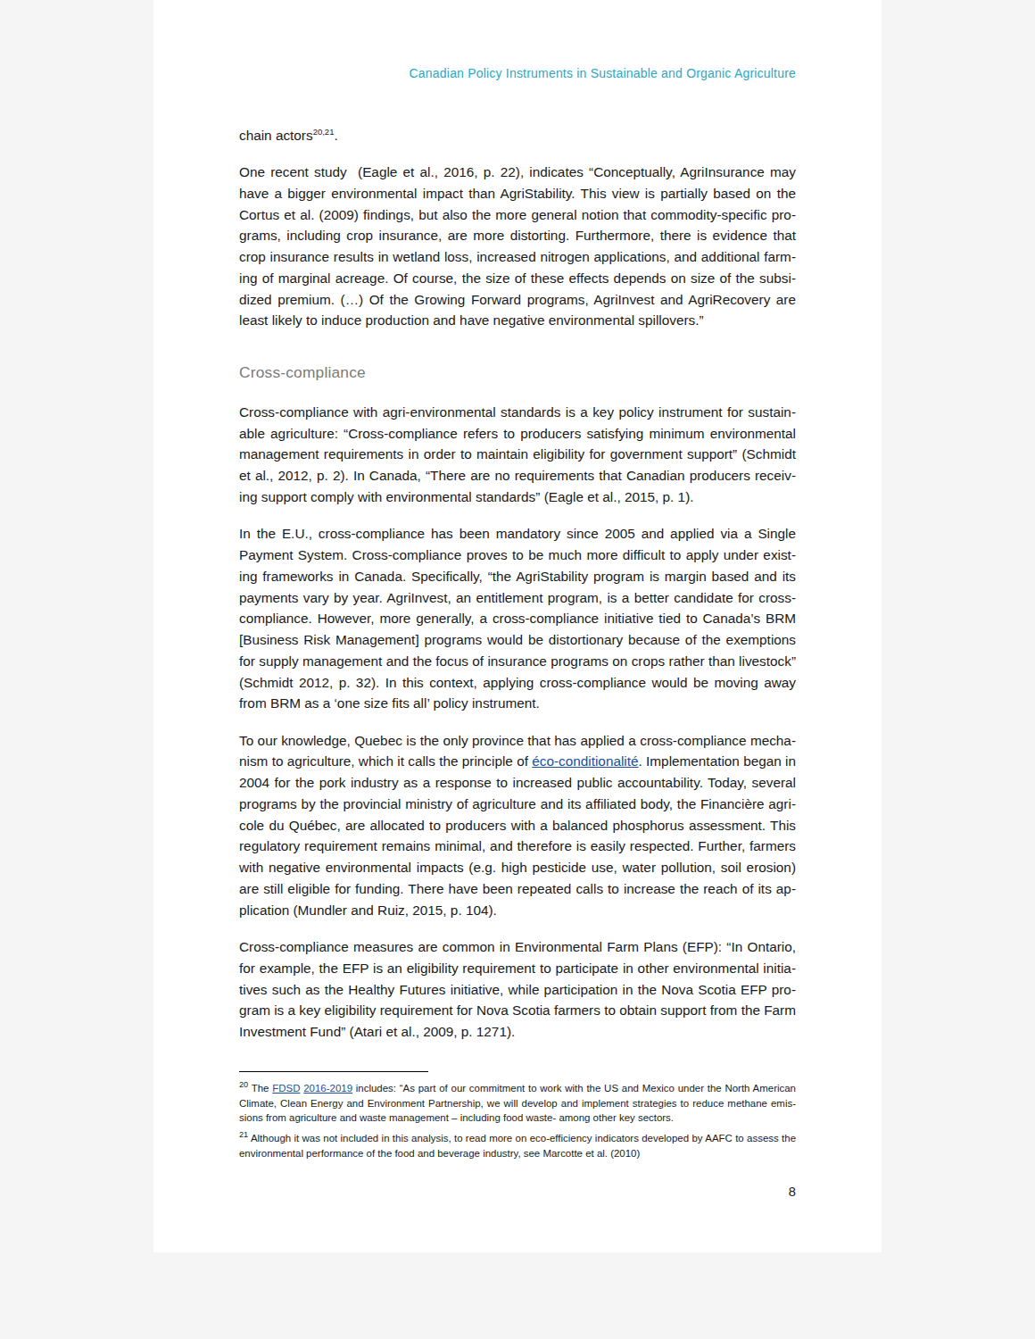Canadian Policy Instruments in Sustainable and Organic Agriculture
chain actors20,21.
One recent study (Eagle et al., 2016, p. 22), indicates “Conceptually, AgriInsurance may have a bigger environmental impact than AgriStability. This view is partially based on the Cortus et al. (2009) findings, but also the more general notion that commodity-specific programs, including crop insurance, are more distorting. Furthermore, there is evidence that crop insurance results in wetland loss, increased nitrogen applications, and additional farming of marginal acreage. Of course, the size of these effects depends on size of the subsidized premium. (…) Of the Growing Forward programs, AgriInvest and AgriRecovery are least likely to induce production and have negative environmental spillovers.”
Cross-compliance
Cross-compliance with agri-environmental standards is a key policy instrument for sustainable agriculture: “Cross-compliance refers to producers satisfying minimum environmental management requirements in order to maintain eligibility for government support” (Schmidt et al., 2012, p. 2). In Canada, “There are no requirements that Canadian producers receiving support comply with environmental standards” (Eagle et al., 2015, p. 1).
In the E.U., cross-compliance has been mandatory since 2005 and applied via a Single Payment System. Cross-compliance proves to be much more difficult to apply under existing frameworks in Canada. Specifically, “the AgriStability program is margin based and its payments vary by year. AgriInvest, an entitlement program, is a better candidate for cross-compliance. However, more generally, a cross-compliance initiative tied to Canada’s BRM [Business Risk Management] programs would be distortionary because of the exemptions for supply management and the focus of insurance programs on crops rather than livestock” (Schmidt 2012, p. 32). In this context, applying cross-compliance would be moving away from BRM as a ‘one size fits all’ policy instrument.
To our knowledge, Quebec is the only province that has applied a cross-compliance mechanism to agriculture, which it calls the principle of éco-conditionalité. Implementation began in 2004 for the pork industry as a response to increased public accountability. Today, several programs by the provincial ministry of agriculture and its affiliated body, the Financière agricole du Québec, are allocated to producers with a balanced phosphorus assessment. This regulatory requirement remains minimal, and therefore is easily respected. Further, farmers with negative environmental impacts (e.g. high pesticide use, water pollution, soil erosion) are still eligible for funding. There have been repeated calls to increase the reach of its application (Mundler and Ruiz, 2015, p. 104).
Cross-compliance measures are common in Environmental Farm Plans (EFP): “In Ontario, for example, the EFP is an eligibility requirement to participate in other environmental initiatives such as the Healthy Futures initiative, while participation in the Nova Scotia EFP program is a key eligibility requirement for Nova Scotia farmers to obtain support from the Farm Investment Fund” (Atari et al., 2009, p. 1271).
20 The FDSD 2016-2019 includes: “As part of our commitment to work with the US and Mexico under the North American Climate, Clean Energy and Environment Partnership, we will develop and implement strategies to reduce methane emissions from agriculture and waste management – including food waste- among other key sectors.
21 Although it was not included in this analysis, to read more on eco-efficiency indicators developed by AAFC to assess the environmental performance of the food and beverage industry, see Marcotte et al. (2010)
8